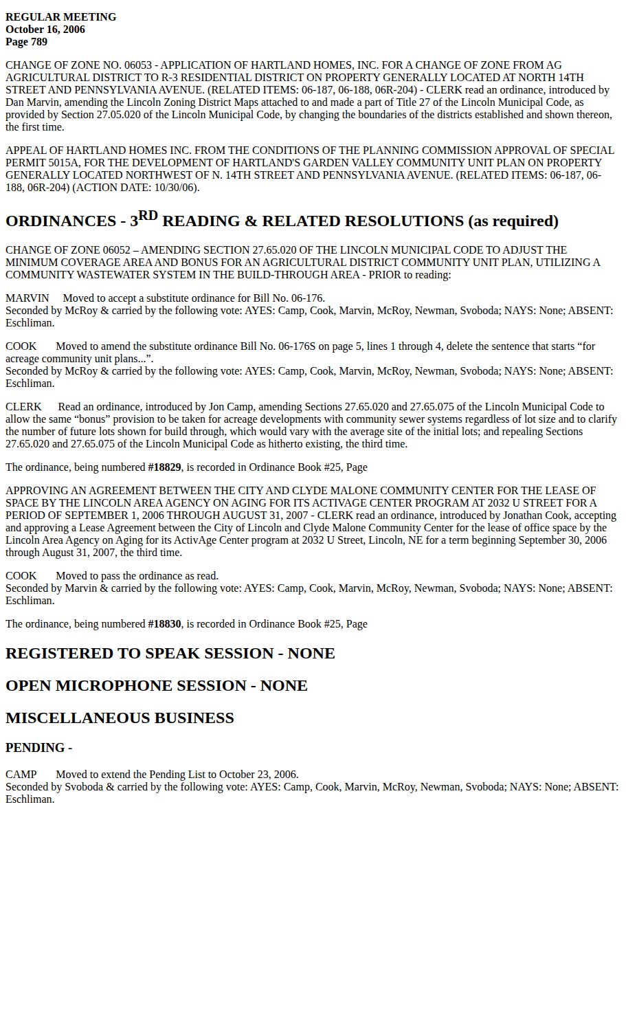REGULAR MEETING
October 16, 2006
Page 789
CHANGE OF ZONE NO. 06053 - APPLICATION OF HARTLAND HOMES, INC. FOR A CHANGE OF ZONE FROM AG AGRICULTURAL DISTRICT TO R-3 RESIDENTIAL DISTRICT ON PROPERTY GENERALLY LOCATED AT NORTH 14TH STREET AND PENNSYLVANIA AVENUE. (RELATED ITEMS: 06-187, 06-188, 06R-204) - CLERK read an ordinance, introduced by Dan Marvin, amending the Lincoln Zoning District Maps attached to and made a part of Title 27 of the Lincoln Municipal Code, as provided by Section 27.05.020 of the Lincoln Municipal Code, by changing the boundaries of the districts established and shown thereon, the first time.
APPEAL OF HARTLAND HOMES INC. FROM THE CONDITIONS OF THE PLANNING COMMISSION APPROVAL OF SPECIAL PERMIT 5015A, FOR THE DEVELOPMENT OF HARTLAND'S GARDEN VALLEY COMMUNITY UNIT PLAN ON PROPERTY GENERALLY LOCATED NORTHWEST OF N. 14TH STREET AND PENNSYLVANIA AVENUE. (RELATED ITEMS: 06-187, 06-188, 06R-204) (ACTION DATE: 10/30/06).
ORDINANCES - 3RD READING & RELATED RESOLUTIONS (as required)
CHANGE OF ZONE 06052 – AMENDING SECTION 27.65.020 OF THE LINCOLN MUNICIPAL CODE TO ADJUST THE MINIMUM COVERAGE AREA AND BONUS FOR AN AGRICULTURAL DISTRICT COMMUNITY UNIT PLAN, UTILIZING A COMMUNITY WASTEWATER SYSTEM IN THE BUILD-THROUGH AREA - PRIOR to reading:
MARVIN Moved to accept a substitute ordinance for Bill No. 06-176.
Seconded by McRoy & carried by the following vote: AYES: Camp, Cook, Marvin, McRoy, Newman, Svoboda; NAYS: None; ABSENT: Eschliman.
COOK Moved to amend the substitute ordinance Bill No. 06-176S on page 5, lines 1 through 4, delete the sentence that starts “for acreage community unit plans...”.
Seconded by McRoy & carried by the following vote: AYES: Camp, Cook, Marvin, McRoy, Newman, Svoboda; NAYS: None; ABSENT: Eschliman.
CLERK Read an ordinance, introduced by Jon Camp, amending Sections 27.65.020 and 27.65.075 of the Lincoln Municipal Code to allow the same “bonus” provision to be taken for acreage developments with community sewer systems regardless of lot size and to clarify the number of future lots shown for build through, which would vary with the average site of the initial lots; and repealing Sections 27.65.020 and 27.65.075 of the Lincoln Municipal Code as hitherto existing, the third time.
The ordinance, being numbered #18829, is recorded in Ordinance Book #25, Page
APPROVING AN AGREEMENT BETWEEN THE CITY AND CLYDE MALONE COMMUNITY CENTER FOR THE LEASE OF SPACE BY THE LINCOLN AREA AGENCY ON AGING FOR ITS ACTIVAGE CENTER PROGRAM AT 2032 U STREET FOR A PERIOD OF SEPTEMBER 1, 2006 THROUGH AUGUST 31, 2007 - CLERK read an ordinance, introduced by Jonathan Cook, accepting and approving a Lease Agreement between the City of Lincoln and Clyde Malone Community Center for the lease of office space by the Lincoln Area Agency on Aging for its ActivAge Center program at 2032 U Street, Lincoln, NE for a term beginning September 30, 2006 through August 31, 2007, the third time.
COOK Moved to pass the ordinance as read.
Seconded by Marvin & carried by the following vote: AYES: Camp, Cook, Marvin, McRoy, Newman, Svoboda; NAYS: None; ABSENT: Eschliman.
The ordinance, being numbered #18830, is recorded in Ordinance Book #25, Page
REGISTERED TO SPEAK SESSION - NONE
OPEN MICROPHONE SESSION - NONE
MISCELLANEOUS BUSINESS
PENDING -
CAMP Moved to extend the Pending List to October 23, 2006.
Seconded by Svoboda & carried by the following vote: AYES: Camp, Cook, Marvin, McRoy, Newman, Svoboda; NAYS: None; ABSENT: Eschliman.